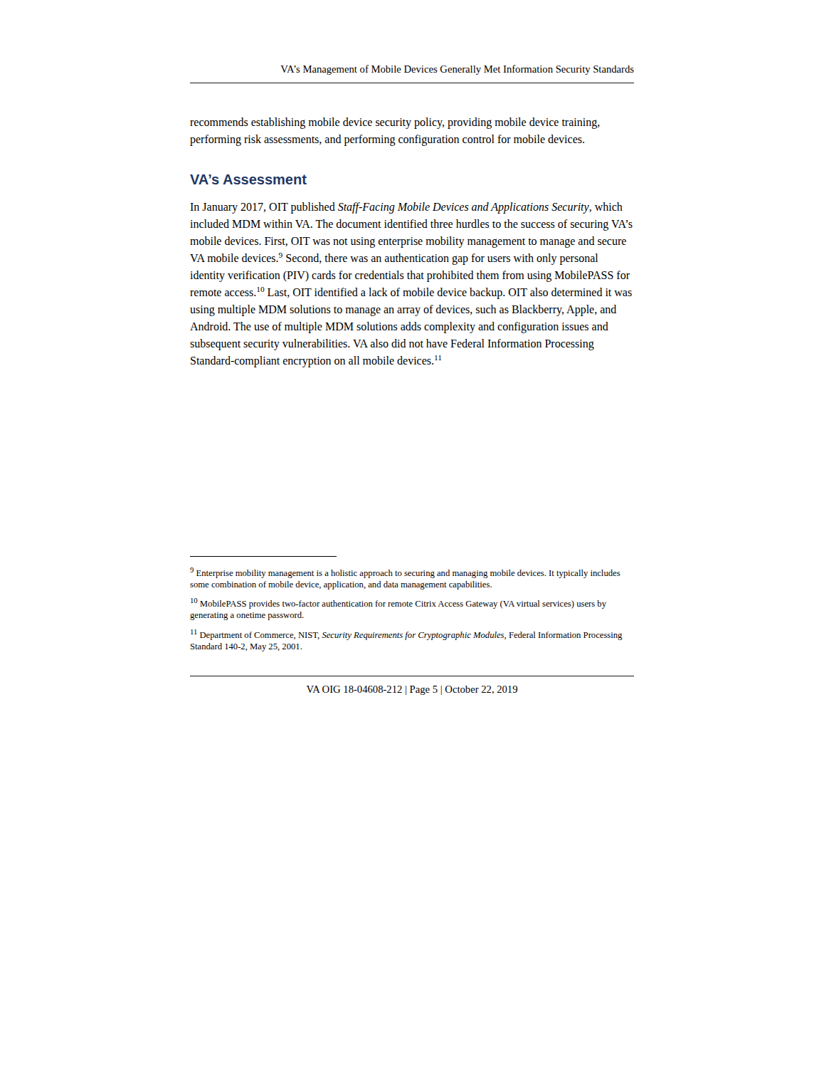VA’s Management of Mobile Devices Generally Met Information Security Standards
recommends establishing mobile device security policy, providing mobile device training, performing risk assessments, and performing configuration control for mobile devices.
VA’s Assessment
In January 2017, OIT published Staff-Facing Mobile Devices and Applications Security, which included MDM within VA. The document identified three hurdles to the success of securing VA’s mobile devices. First, OIT was not using enterprise mobility management to manage and secure VA mobile devices.9 Second, there was an authentication gap for users with only personal identity verification (PIV) cards for credentials that prohibited them from using MobilePASS for remote access.10 Last, OIT identified a lack of mobile device backup. OIT also determined it was using multiple MDM solutions to manage an array of devices, such as Blackberry, Apple, and Android. The use of multiple MDM solutions adds complexity and configuration issues and subsequent security vulnerabilities. VA also did not have Federal Information Processing Standard-compliant encryption on all mobile devices.11
9 Enterprise mobility management is a holistic approach to securing and managing mobile devices. It typically includes some combination of mobile device, application, and data management capabilities.
10 MobilePASS provides two-factor authentication for remote Citrix Access Gateway (VA virtual services) users by generating a onetime password.
11 Department of Commerce, NIST, Security Requirements for Cryptographic Modules, Federal Information Processing Standard 140-2, May 25, 2001.
VA OIG 18-04608-212 | Page 5 | October 22, 2019